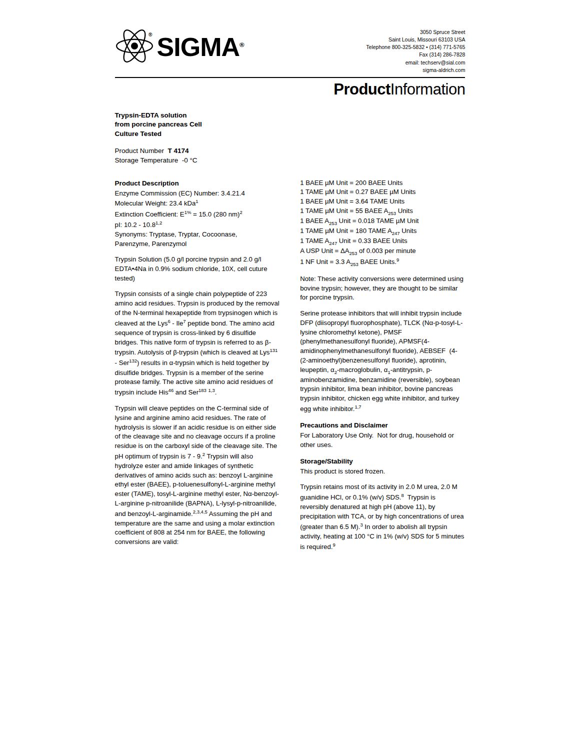®
SIGMA®
3050 Spruce Street
Saint Louis, Missouri 63103 USA
Telephone 800-325-5832 • (314) 771-5765
Fax (314) 286-7828
email: techserv@sial.com
sigma-aldrich.com
Product Information
Trypsin-EDTA solution
from porcine pancreas Cell
Culture Tested
Product Number T 4174
Storage Temperature -0 °C
Product Description
Enzyme Commission (EC) Number: 3.4.21.4
Molecular Weight: 23.4 kDa1
Extinction Coefficient: E1% = 15.0 (280 nm)2
pI: 10.2 - 10.81,2
Synonyms: Tryptase, Tryptar, Cocoonase,
Parenzyme, Parenzymol
Trypsin Solution (5.0 g/l porcine trypsin and 2.0 g/l EDTA•4Na in 0.9% sodium chloride, 10X, cell cuture tested)
Trypsin consists of a single chain polypeptide of 223 amino acid residues. Trypsin is produced by the removal of the N-terminal hexapeptide from trypsinogen which is cleaved at the Lys6 - Ile7 peptide bond. The amino acid sequence of trypsin is cross-linked by 6 disulfide bridges. This native form of trypsin is referred to as β-trypsin. Autolysis of β-trypsin (which is cleaved at Lys131 - Ser132) results in α-trypsin which is held together by disulfide bridges. Trypsin is a member of the serine protease family. The active site amino acid residues of trypsin include His46 and Ser183 1,3.
Trypsin will cleave peptides on the C-terminal side of lysine and arginine amino acid residues. The rate of hydrolysis is slower if an acidic residue is on either side of the cleavage site and no cleavage occurs if a proline residue is on the carboxyl side of the cleavage site. The pH optimum of trypsin is 7 - 9.2 Trypsin will also hydrolyze ester and amide linkages of synthetic derivatives of amino acids such as: benzoyl L-arginine ethyl ester (BAEE), p-toluenesulfonyl-L-arginine methyl ester (TAME), tosyl-L-arginine methyl ester, Nα-benzoyl-L-arginine p-nitroanilide (BAPNA), L-lysyl-p-nitroanilide, and benzoyl-L-arginamide.2,3,4,5 Assuming the pH and temperature are the same and using a molar extinction coefficient of 808 at 254 nm for BAEE, the following conversions are valid:
1 BAEE µM Unit = 200 BAEE Units
1 TAME µM Unit = 0.27 BAEE µM Units
1 BAEE µM Unit = 3.64 TAME Units
1 TAME µM Unit = 55 BAEE A253 Units
1 BAEE A253 Unit = 0.018 TAME µM Unit
1 TAME µM Unit = 180 TAME A247 Units
1 TAME A247 Unit = 0.33 BAEE Units
A USP Unit = ΔA253 of 0.003 per minute
1 NF Unit = 3.3 A253 BAEE Units.9
Note: These activity conversions were determined using bovine trypsin; however, they are thought to be similar for porcine trypsin.
Serine protease inhibitors that will inhibit trypsin include DFP (diisopropyl fluorophosphate), TLCK (Nα-p-tosyl-L-lysine chloromethyl ketone), PMSF (phenylmethanesulfonyl fluoride), APMSF(4-amidinophenylmethanesulfonyl fluoride), AEBSEF (4-(2-aminoethyl)benzenesulfonyl fluoride), aprotinin, leupeptin, α2-macroglobulin, α1-antitrypsin, p-aminobenzamidine, benzamidine (reversible), soybean trypsin inhibitor, lima bean inhibitor, bovine pancreas trypsin inhibitor, chicken egg white inhibitor, and turkey egg white inhibitor.1,7
Precautions and Disclaimer
For Laboratory Use Only. Not for drug, household or other uses.
Storage/Stability
This product is stored frozen.
Trypsin retains most of its activity in 2.0 M urea, 2.0 M guanidine HCl, or 0.1% (w/v) SDS.8 Trypsin is reversibly denatured at high pH (above 11), by precipitation with TCA, or by high concentrations of urea (greater than 6.5 M).3 In order to abolish all trypsin activity, heating at 100 °C in 1% (w/v) SDS for 5 minutes is required.9